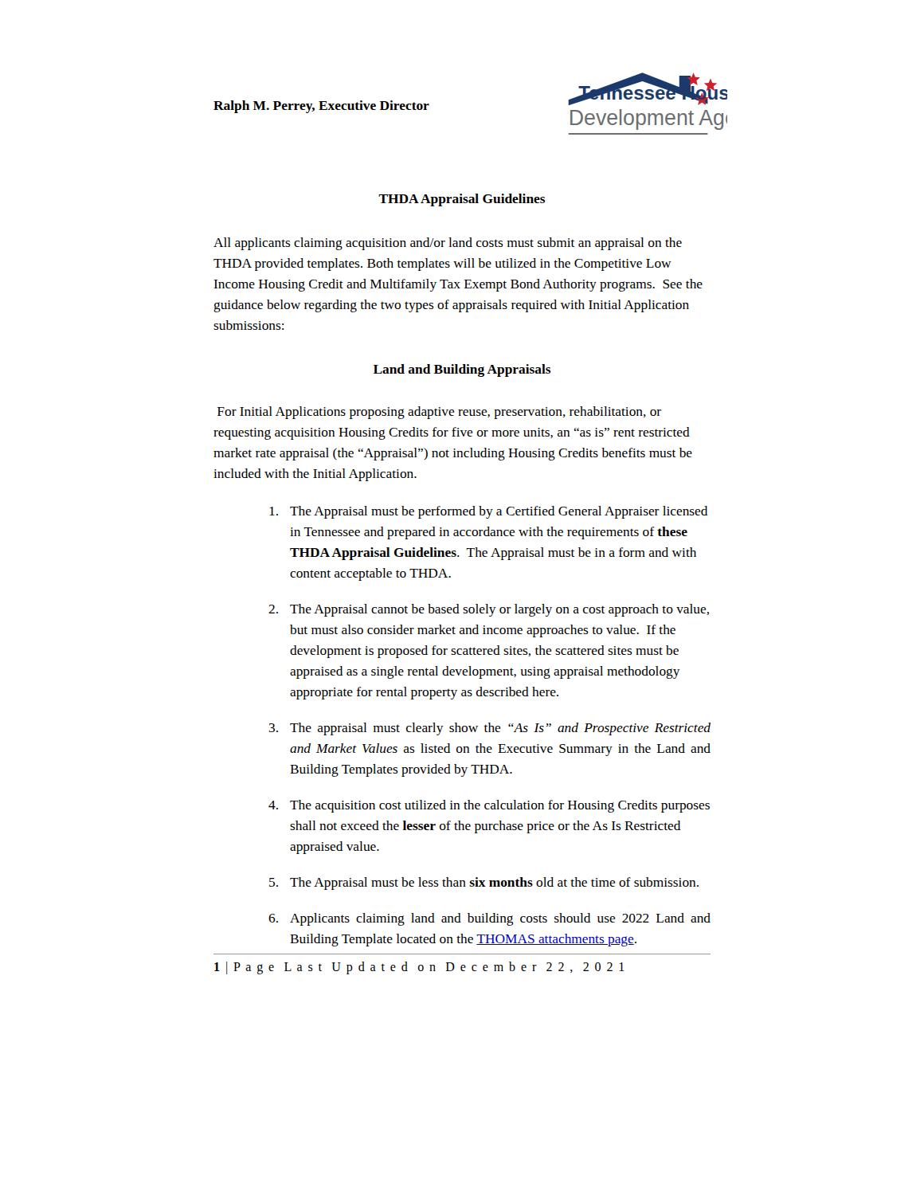Ralph M. Perrey, Executive Director
Tennessee Housing Development Agency
THDA Appraisal Guidelines
All applicants claiming acquisition and/or land costs must submit an appraisal on the THDA provided templates. Both templates will be utilized in the Competitive Low Income Housing Credit and Multifamily Tax Exempt Bond Authority programs. See the guidance below regarding the two types of appraisals required with Initial Application submissions:
Land and Building Appraisals
For Initial Applications proposing adaptive reuse, preservation, rehabilitation, or requesting acquisition Housing Credits for five or more units, an “as is” rent restricted market rate appraisal (the “Appraisal”) not including Housing Credits benefits must be included with the Initial Application.
The Appraisal must be performed by a Certified General Appraiser licensed in Tennessee and prepared in accordance with the requirements of these THDA Appraisal Guidelines. The Appraisal must be in a form and with content acceptable to THDA.
The Appraisal cannot be based solely or largely on a cost approach to value, but must also consider market and income approaches to value. If the development is proposed for scattered sites, the scattered sites must be appraised as a single rental development, using appraisal methodology appropriate for rental property as described here.
The appraisal must clearly show the “As Is” and Prospective Restricted and Market Values as listed on the Executive Summary in the Land and Building Templates provided by THDA.
The acquisition cost utilized in the calculation for Housing Credits purposes shall not exceed the lesser of the purchase price or the As Is Restricted appraised value.
The Appraisal must be less than six months old at the time of submission.
Applicants claiming land and building costs should use 2022 Land and Building Template located on the THOMAS attachments page.
1 | P a g e L a s t U p d a t e d o n D e c e m b e r 2 2 , 2 0 2 1